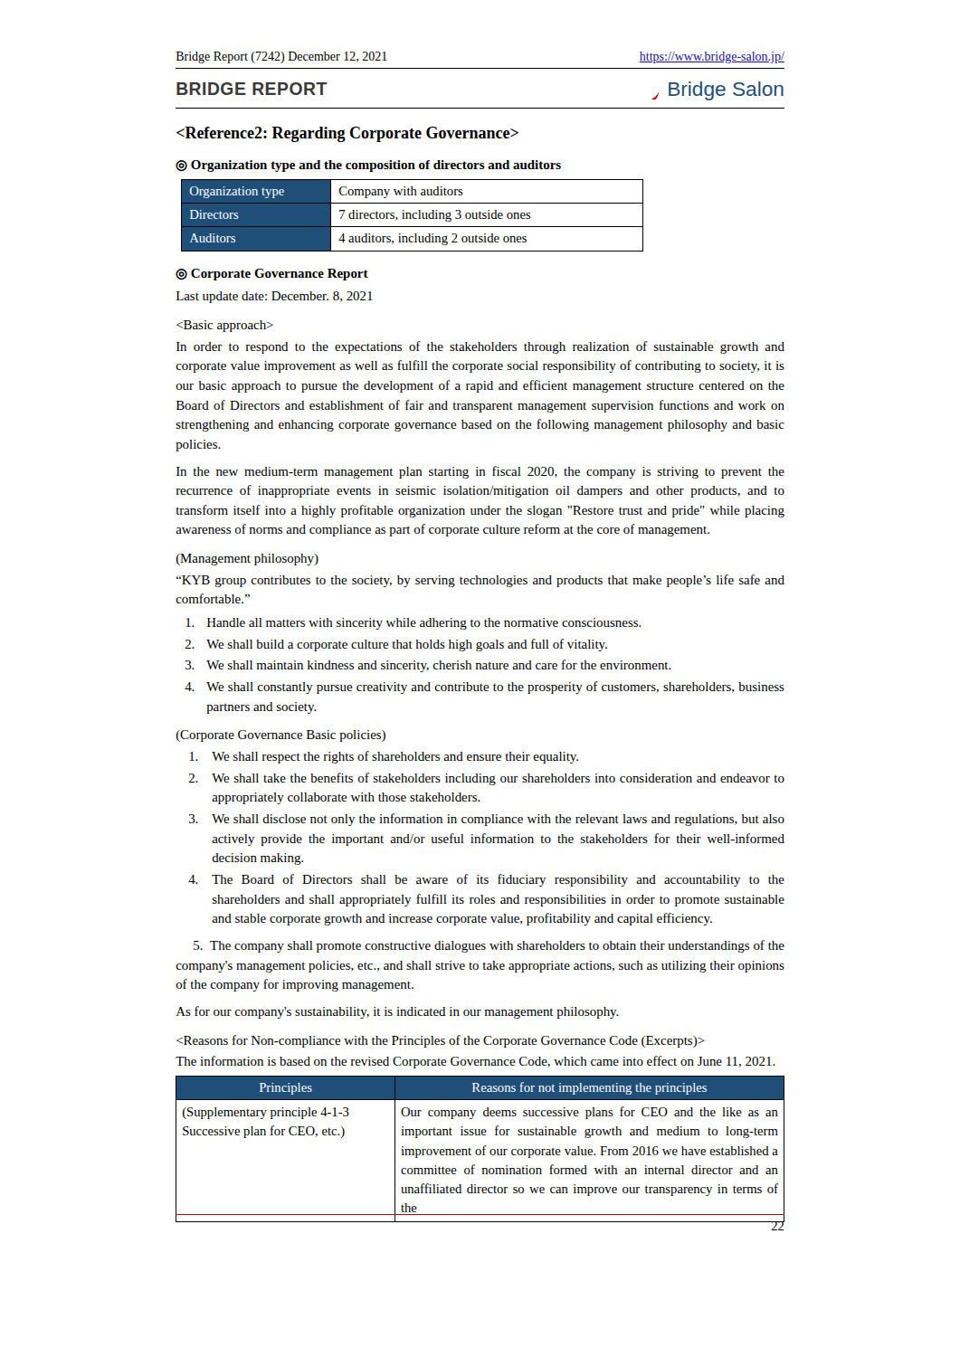Bridge Report (7242) December 12, 2021
https://www.bridge-salon.jp/
BRIDGE REPORT
Bridge Salon
<Reference2: Regarding Corporate Governance>
◎ Organization type and the composition of directors and auditors
| Organization type | Company with auditors |
| Directors | 7 directors, including 3 outside ones |
| Auditors | 4 auditors, including 2 outside ones |
◎ Corporate Governance Report
Last update date: December. 8, 2021
<Basic approach>
In order to respond to the expectations of the stakeholders through realization of sustainable growth and corporate value improvement as well as fulfill the corporate social responsibility of contributing to society, it is our basic approach to pursue the development of a rapid and efficient management structure centered on the Board of Directors and establishment of fair and transparent management supervision functions and work on strengthening and enhancing corporate governance based on the following management philosophy and basic policies.
In the new medium-term management plan starting in fiscal 2020, the company is striving to prevent the recurrence of inappropriate events in seismic isolation/mitigation oil dampers and other products, and to transform itself into a highly profitable organization under the slogan "Restore trust and pride" while placing awareness of norms and compliance as part of corporate culture reform at the core of management.
(Management philosophy)
“KYB group contributes to the society, by serving technologies and products that make people’s life safe and comfortable.”
1. Handle all matters with sincerity while adhering to the normative consciousness.
2. We shall build a corporate culture that holds high goals and full of vitality.
3. We shall maintain kindness and sincerity, cherish nature and care for the environment.
4. We shall constantly pursue creativity and contribute to the prosperity of customers, shareholders, business partners and society.
(Corporate Governance Basic policies)
1. We shall respect the rights of shareholders and ensure their equality.
2. We shall take the benefits of stakeholders including our shareholders into consideration and endeavor to appropriately collaborate with those stakeholders.
3. We shall disclose not only the information in compliance with the relevant laws and regulations, but also actively provide the important and/or useful information to the stakeholders for their well-informed decision making.
4. The Board of Directors shall be aware of its fiduciary responsibility and accountability to the shareholders and shall appropriately fulfill its roles and responsibilities in order to promote sustainable and stable corporate growth and increase corporate value, profitability and capital efficiency.
5. The company shall promote constructive dialogues with shareholders to obtain their understandings of the company's management policies, etc., and shall strive to take appropriate actions, such as utilizing their opinions of the company for improving management.
As for our company's sustainability, it is indicated in our management philosophy.
<Reasons for Non-compliance with the Principles of the Corporate Governance Code (Excerpts)>
The information is based on the revised Corporate Governance Code, which came into effect on June 11, 2021.
| Principles | Reasons for not implementing the principles |
| --- | --- |
| (Supplementary principle 4-1-3 Successive plan for CEO, etc.) | Our company deems successive plans for CEO and the like as an important issue for sustainable growth and medium to long-term improvement of our corporate value. From 2016 we have established a committee of nomination formed with an internal director and an unaffiliated director so we can improve our transparency in terms of the |
22